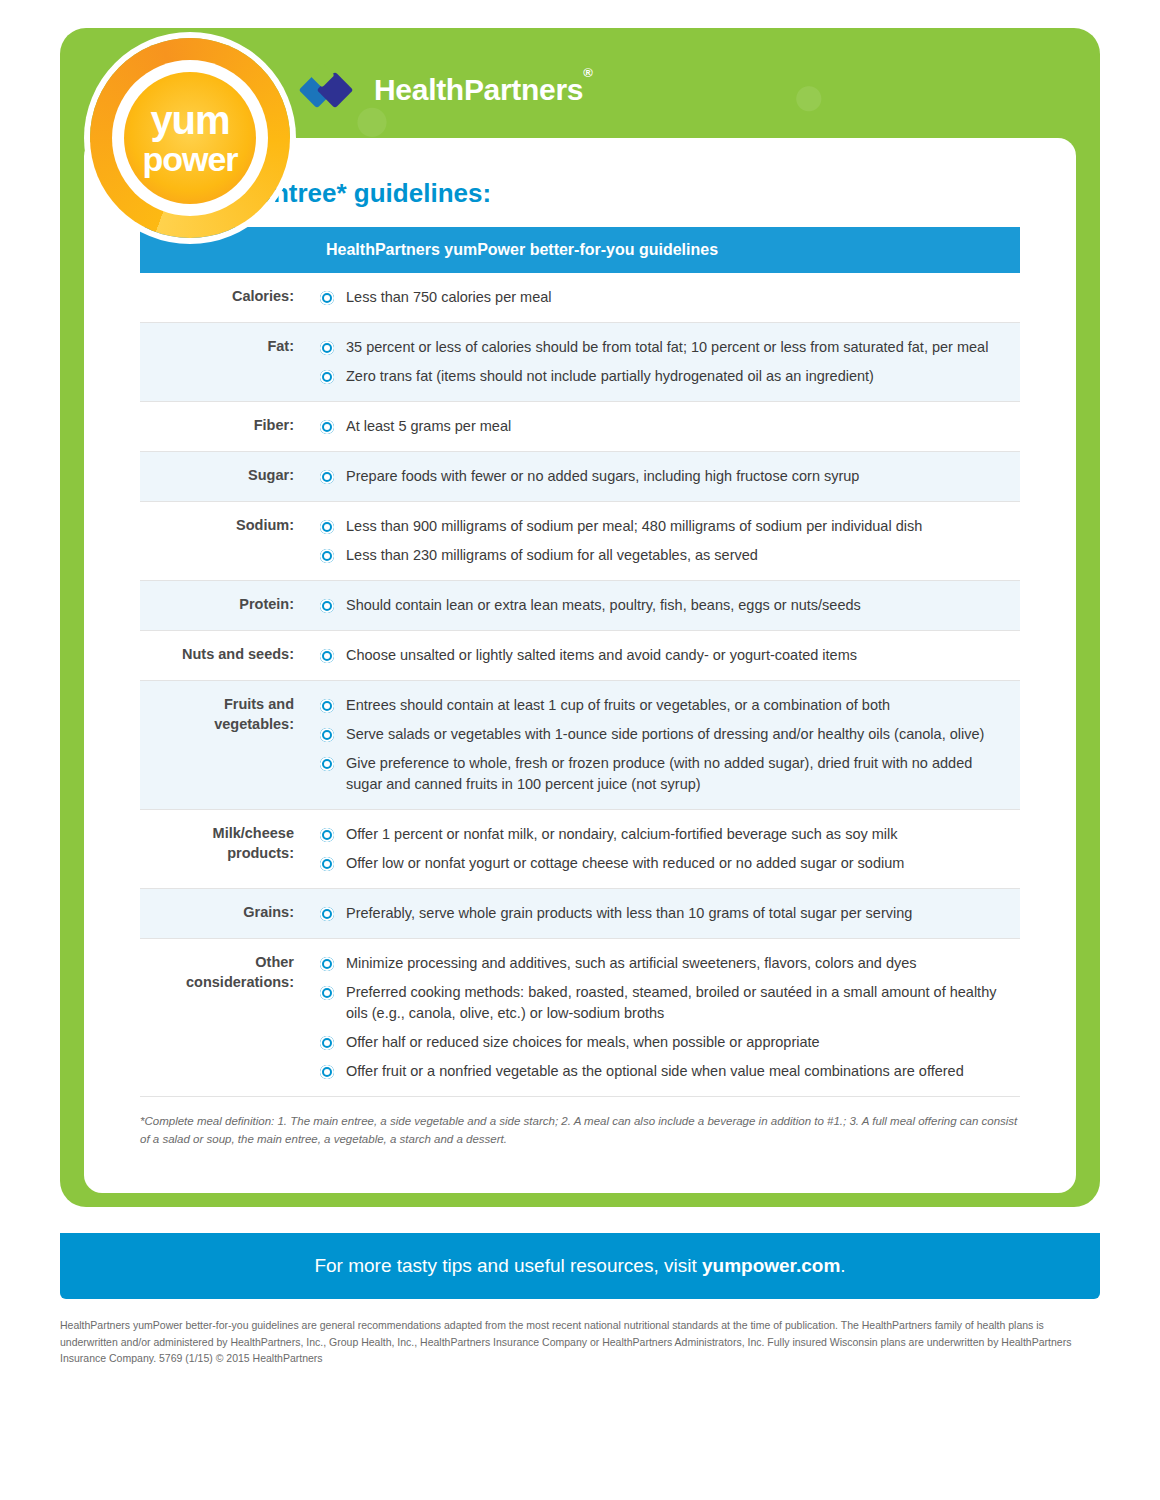HealthPartners®
Meal and entree* guidelines:
| | HealthPartners yumPower better-for-you guidelines |
| --- | --- |
| Calories: | Less than 750 calories per meal |
| Fat: | 35 percent or less of calories should be from total fat; 10 percent or less from saturated fat, per meal Zero trans fat (items should not include partially hydrogenated oil as an ingredient) |
| Fiber: | At least 5 grams per meal |
| Sugar: | Prepare foods with fewer or no added sugars, including high fructose corn syrup |
| Sodium: | Less than 900 milligrams of sodium per meal; 480 milligrams of sodium per individual dish Less than 230 milligrams of sodium for all vegetables, as served |
| Protein: | Should contain lean or extra lean meats, poultry, fish, beans, eggs or nuts/seeds |
| Nuts and seeds: | Choose unsalted or lightly salted items and avoid candy- or yogurt-coated items |
| Fruits and vegetables: | Entrees should contain at least 1 cup of fruits or vegetables, or a combination of both Serve salads or vegetables with 1-ounce side portions of dressing and/or healthy oils (canola, olive) Give preference to whole, fresh or frozen produce (with no added sugar), dried fruit with no added sugar and canned fruits in 100 percent juice (not syrup) |
| Milk/cheese products: | Offer 1 percent or nonfat milk, or nondairy, calcium-fortified beverage such as soy milk Offer low or nonfat yogurt or cottage cheese with reduced or no added sugar or sodium |
| Grains: | Preferably, serve whole grain products with less than 10 grams of total sugar per serving |
| Other considerations: | Minimize processing and additives, such as artificial sweeteners, flavors, colors and dyes Preferred cooking methods: baked, roasted, steamed, broiled or sautéed in a small amount of healthy oils (e.g., canola, olive, etc.) or low-sodium broths Offer half or reduced size choices for meals, when possible or appropriate Offer fruit or a nonfried vegetable as the optional side when value meal combinations are offered |
*Complete meal definition: 1. The main entree, a side vegetable and a side starch; 2. A meal can also include a beverage in addition to #1.; 3. A full meal offering can consist of a salad or soup, the main entree, a vegetable, a starch and a dessert.
yum
power
For more tasty tips and useful resources, visit yumpower.com.
HealthPartners yumPower better-for-you guidelines are general recommendations adapted from the most recent national nutritional standards at the time of publication. The HealthPartners family of health plans is underwritten and/or administered by HealthPartners, Inc., Group Health, Inc., HealthPartners Insurance Company or HealthPartners Administrators, Inc. Fully insured Wisconsin plans are underwritten by HealthPartners Insurance Company. 5769 (1/15) © 2015 HealthPartners